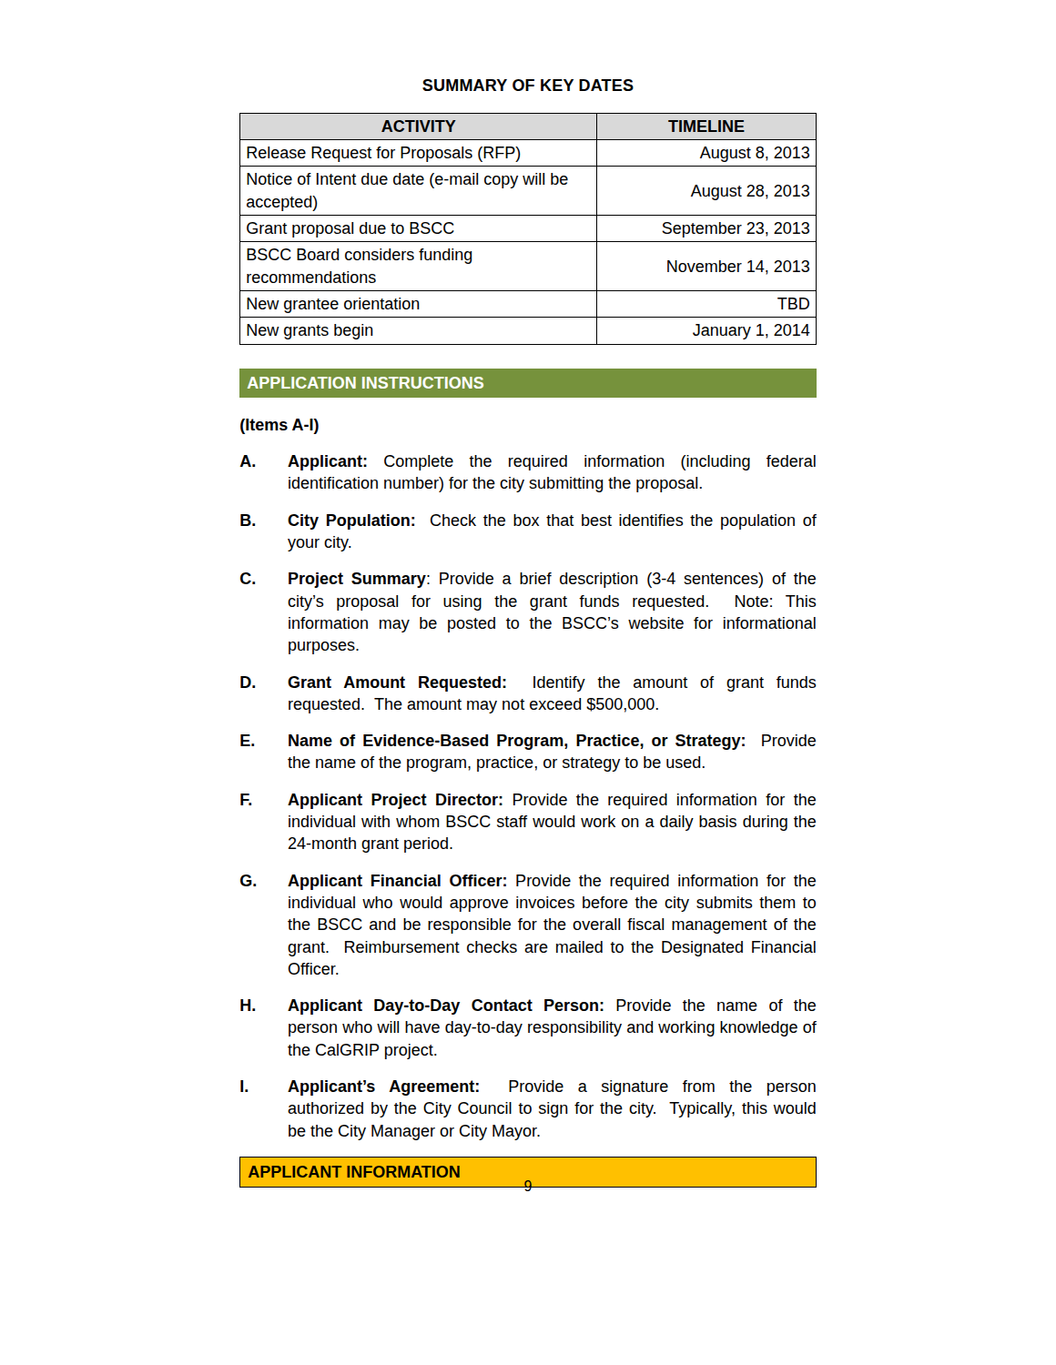SUMMARY OF KEY DATES
| ACTIVITY | TIMELINE |
| --- | --- |
| Release Request for Proposals (RFP) | August 8, 2013 |
| Notice of Intent due date (e-mail copy will be accepted) | August 28, 2013 |
| Grant proposal due to BSCC | September 23, 2013 |
| BSCC Board considers funding recommendations | November 14, 2013 |
| New grantee orientation | TBD |
| New grants begin | January 1, 2014 |
APPLICATION INSTRUCTIONS
(Items A-I)
A. Applicant: Complete the required information (including federal identification number) for the city submitting the proposal.
B. City Population: Check the box that best identifies the population of your city.
C. Project Summary: Provide a brief description (3-4 sentences) of the city’s proposal for using the grant funds requested. Note: This information may be posted to the BSCC’s website for informational purposes.
D. Grant Amount Requested: Identify the amount of grant funds requested. The amount may not exceed $500,000.
E. Name of Evidence-Based Program, Practice, or Strategy: Provide the name of the program, practice, or strategy to be used.
F. Applicant Project Director: Provide the required information for the individual with whom BSCC staff would work on a daily basis during the 24-month grant period.
G. Applicant Financial Officer: Provide the required information for the individual who would approve invoices before the city submits them to the BSCC and be responsible for the overall fiscal management of the grant. Reimbursement checks are mailed to the Designated Financial Officer.
H. Applicant Day-to-Day Contact Person: Provide the name of the person who will have day-to-day responsibility and working knowledge of the CalGRIP project.
I. Applicant’s Agreement: Provide a signature from the person authorized by the City Council to sign for the city. Typically, this would be the City Manager or City Mayor.
APPLICANT INFORMATION
9